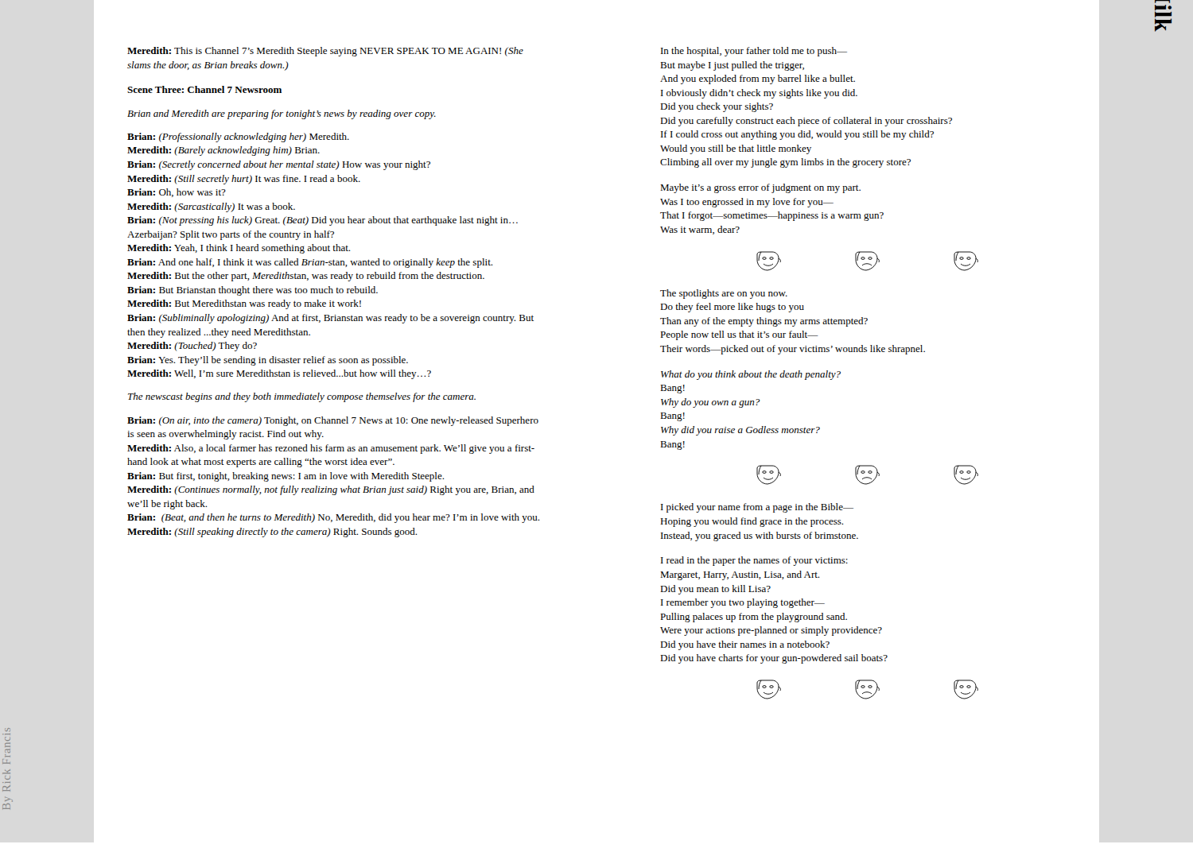Human Interest Story By Rick Francis
Cap’n Crunch and 2% Milk By Matthew Yasuoka
Meredith: This is Channel 7’s Meredith Steeple saying NEVER SPEAK TO ME AGAIN! (She slams the door, as Brian breaks down.)
Scene Three: Channel 7 Newsroom
Brian and Meredith are preparing for tonight’s news by reading over copy.
Brian: (Professionally acknowledging her) Meredith.
Meredith: (Barely acknowledging him) Brian.
Brian: (Secretly concerned about her mental state) How was your night?
Meredith: (Still secretly hurt) It was fine. I read a book.
Brian: Oh, how was it?
Meredith: (Sarcastically) It was a book.
Brian: (Not pressing his luck) Great. (Beat) Did you hear about that earthquake last night in…Azerbaijan? Split two parts of the country in half?
Meredith: Yeah, I think I heard something about that.
Brian: And one half, I think it was called Brian-stan, wanted to originally keep the split.
Meredith: But the other part, Meredithstan, was ready to rebuild from the destruction.
Brian: But Brianstan thought there was too much to rebuild.
Meredith: But Meredithstan was ready to make it work!
Brian: (Subliminally apologizing) And at first, Brianstan was ready to be a sovereign country. But then they realized ...they need Meredithstan.
Meredith: (Touched) They do?
Brian: Yes. They’ll be sending in disaster relief as soon as possible.
Meredith: Well, I’m sure Meredithstan is relieved...but how will they…?
The newscast begins and they both immediately compose themselves for the camera.
Brian: (On air, into the camera) Tonight, on Channel 7 News at 10: One newly-released Superhero is seen as overwhelmingly racist. Find out why.
Meredith: Also, a local farmer has rezoned his farm as an amusement park. We’ll give you a first-hand look at what most experts are calling “the worst idea ever”.
Brian: But first, tonight, breaking news: I am in love with Meredith Steeple.
Meredith: (Continues normally, not fully realizing what Brian just said) Right you are, Brian, and we’ll be right back.
Brian: (Beat, and then he turns to Meredith) No, Meredith, did you hear me? I’m in love with you.
Meredith: (Still speaking directly to the camera) Right. Sounds good.
In the hospital, your father told me to push—
But maybe I just pulled the trigger,
And you exploded from my barrel like a bullet.
I obviously didn’t check my sights like you did.
Did you check your sights?
Did you carefully construct each piece of collateral in your crosshairs?
If I could cross out anything you did, would you still be my child?
Would you still be that little monkey
Climbing all over my jungle gym limbs in the grocery store?
Maybe it’s a gross error of judgment on my part.
Was I too engrossed in my love for you—
That I forgot—sometimes—happiness is a warm gun?
Was it warm, dear?
The spotlights are on you now.
Do they feel more like hugs to you
Than any of the empty things my arms attempted?
People now tell us that it’s our fault—
Their words—picked out of your victims’ wounds like shrapnel.
What do you think about the death penalty?
Bang!
Why do you own a gun?
Bang!
Why did you raise a Godless monster?
Bang!
I picked your name from a page in the Bible—
Hoping you would find grace in the process.
Instead, you graced us with bursts of brimstone.
I read in the paper the names of your victims:
Margaret, Harry, Austin, Lisa, and Art.
Did you mean to kill Lisa?
I remember you two playing together—
Pulling palaces up from the playground sand.
Were your actions pre-planned or simply providence?
Did you have their names in a notebook?
Did you have charts for your gun-powdered sail boats?